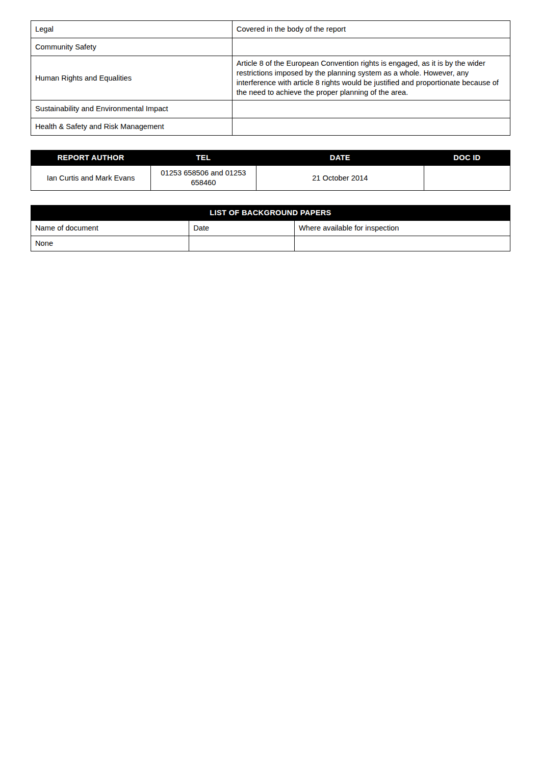| Legal | Covered in the body of the report |
| Community Safety | |
| Human Rights and Equalities | Article 8 of the European Convention rights is engaged, as it is by the wider restrictions imposed by the planning system as a whole. However, any interference with article 8 rights would be justified and proportionate because of the need to achieve the proper planning of the area. |
| Sustainability and Environmental Impact | |
| Health & Safety and Risk Management | |
| REPORT AUTHOR | TEL | DATE | DOC ID |
| --- | --- | --- | --- |
| Ian Curtis and Mark Evans | 01253 658506 and 01253 658460 | 21 October 2014 | |
| LIST OF BACKGROUND PAPERS |
| --- |
| Name of document | Date | Where available for inspection |
| None | | |